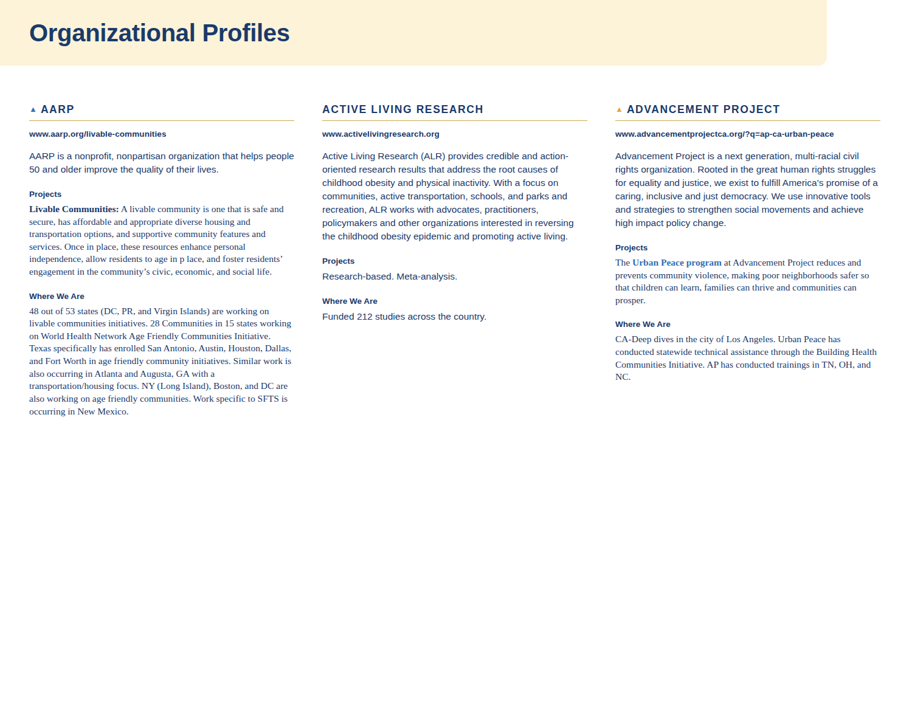Organizational Profiles
▲
AARP
www.aarp.org/livable-communities
AARP is a nonprofit, nonpartisan organization that helps people 50 and older improve the quality of their lives.
Projects
Livable Communities: A livable community is one that is safe and secure, has affordable and appropriate diverse housing and transportation options, and supportive community features and services. Once in place, these resources enhance personal independence, allow residents to age in p lace, and foster residents’ engagement in the community’s civic, economic, and social life.
Where We Are
48 out of 53 states (DC, PR, and Virgin Islands) are working on livable communities initiatives. 28 Communities in 15 states working on World Health Network Age Friendly Communities Initiative. Texas specifically has enrolled San Antonio, Austin, Houston, Dallas, and Fort Worth in age friendly community initiatives. Similar work is also occurring in Atlanta and Augusta, GA with a transportation/housing focus. NY (Long Island), Boston, and DC are also working on age friendly communities. Work specific to SFTS is occurring in New Mexico.
Active Living Research
www.activelivingresearch.org
Active Living Research (ALR) provides credible and action-oriented research results that address the root causes of childhood obesity and physical inactivity. With a focus on communities, active transportation, schools, and parks and recreation, ALR works with advocates, practitioners, policymakers and other organizations interested in reversing the childhood obesity epidemic and promoting active living.
Projects
Research-based. Meta-analysis.
Where We Are
Funded 212 studies across the country.
▲
Advancement Project
www.advancementprojectca.org/?q=ap-ca-urban-peace
Advancement Project is a next generation, multi-racial civil rights organization. Rooted in the great human rights struggles for equality and justice, we exist to fulfill America's promise of a caring, inclusive and just democracy. We use innovative tools and strategies to strengthen social movements and achieve high impact policy change.
Projects
The Urban Peace program at Advancement Project reduces and prevents community violence, making poor neighborhoods safer so that children can learn, families can thrive and communities can prosper.
Where We Are
CA-Deep dives in the city of Los Angeles. Urban Peace has conducted statewide technical assistance through the Building Health Communities Initiative. AP has conducted trainings in TN, OH, and NC.